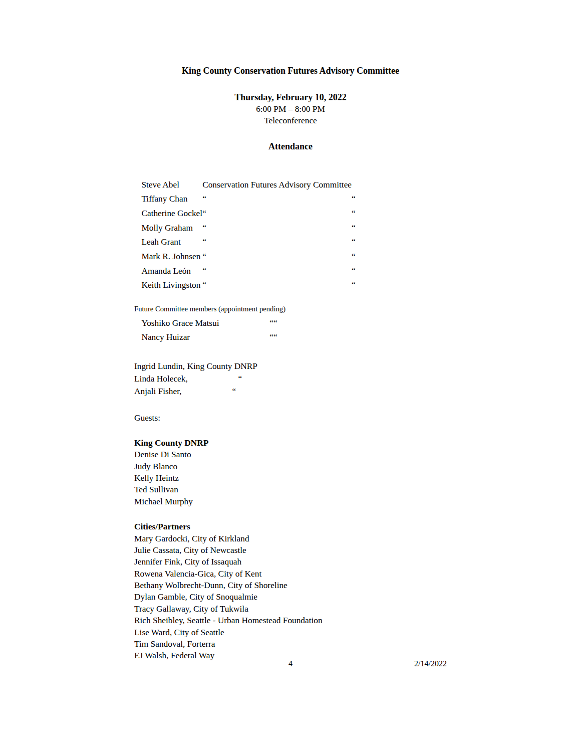King County Conservation Futures Advisory Committee
Thursday, February 10, 2022
6:00 PM – 8:00 PM
Teleconference
Attendance
| Steve Abel | Conservation Futures Advisory Committee |
| Tiffany Chan | “ | “ |
| Catherine Gockel | “ | “ |
| Molly Graham | “ | “ |
| Leah Grant | “ | “ |
| Mark R. Johnsen | “ | “ |
| Amanda León | “ | “ |
| Keith Livingston | “ | “ |
Future Committee members (appointment pending)
| Yoshiko Grace Matsui | “ | “ |
| Nancy Huizar | “ | “ |
Ingrid Lundin, King County DNRP
Linda Holecek, “
Anjali Fisher, “
Guests:
King County DNRP
Denise Di Santo
Judy Blanco
Kelly Heintz
Ted Sullivan
Michael Murphy
Cities/Partners
Mary Gardocki, City of Kirkland
Julie Cassata, City of Newcastle
Jennifer Fink, City of Issaquah
Rowena Valencia-Gica, City of Kent
Bethany Wolbrecht-Dunn, City of Shoreline
Dylan Gamble, City of Snoqualmie
Tracy Gallaway, City of Tukwila
Rich Sheibley, Seattle - Urban Homestead Foundation
Lise Ward, City of Seattle
Tim Sandoval, Forterra
EJ Walsh, Federal Way
4
2/14/2022